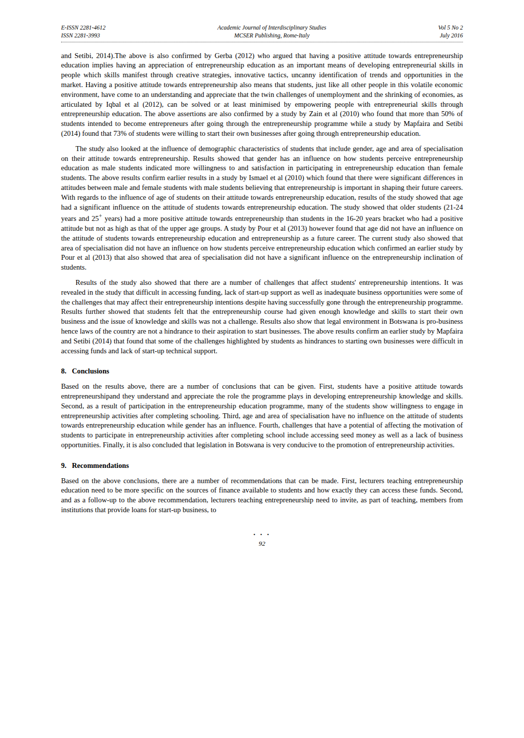E-ISSN 2281-4612 ISSN 2281-3993
Academic Journal of Interdisciplinary Studies MCSER Publishing, Rome-Italy
Vol 5 No 2 July 2016
and Setibi, 2014).The above is also confirmed by Gerba (2012) who argued that having a positive attitude towards entrepreneurship education implies having an appreciation of entrepreneurship education as an important means of developing entrepreneurial skills in people which skills manifest through creative strategies, innovative tactics, uncanny identification of trends and opportunities in the market. Having a positive attitude towards entrepreneurship also means that students, just like all other people in this volatile economic environment, have come to an understanding and appreciate that the twin challenges of unemployment and the shrinking of economies, as articulated by Iqbal et al (2012), can be solved or at least minimised by empowering people with entrepreneurial skills through entrepreneurship education. The above assertions are also confirmed by a study by Zain et al (2010) who found that more than 50% of students intended to become entrepreneurs after going through the entrepreneurship programme while a study by Mapfaira and Setibi (2014) found that 73% of students were willing to start their own businesses after going through entrepreneurship education.
The study also looked at the influence of demographic characteristics of students that include gender, age and area of specialisation on their attitude towards entrepreneurship. Results showed that gender has an influence on how students perceive entrepreneurship education as male students indicated more willingness to and satisfaction in participating in entrepreneurship education than female students. The above results confirm earlier results in a study by Ismael et al (2010) which found that there were significant differences in attitudes between male and female students with male students believing that entrepreneurship is important in shaping their future careers. With regards to the influence of age of students on their attitude towards entrepreneurship education, results of the study showed that age had a significant influence on the attitude of students towards entrepreneurship education. The study showed that older students (21-24 years and 25+ years) had a more positive attitude towards entrepreneurship than students in the 16-20 years bracket who had a positive attitude but not as high as that of the upper age groups. A study by Pour et al (2013) however found that age did not have an influence on the attitude of students towards entrepreneurship education and entrepreneurship as a future career. The current study also showed that area of specialisation did not have an influence on how students perceive entrepreneurship education which confirmed an earlier study by Pour et al (2013) that also showed that area of specialisation did not have a significant influence on the entrepreneurship inclination of students.
Results of the study also showed that there are a number of challenges that affect students' entrepreneurship intentions. It was revealed in the study that difficult in accessing funding, lack of start-up support as well as inadequate business opportunities were some of the challenges that may affect their entrepreneurship intentions despite having successfully gone through the entrepreneurship programme. Results further showed that students felt that the entrepreneurship course had given enough knowledge and skills to start their own business and the issue of knowledge and skills was not a challenge. Results also show that legal environment in Botswana is pro-business hence laws of the country are not a hindrance to their aspiration to start businesses. The above results confirm an earlier study by Mapfaira and Setibi (2014) that found that some of the challenges highlighted by students as hindrances to starting own businesses were difficult in accessing funds and lack of start-up technical support.
8. Conclusions
Based on the results above, there are a number of conclusions that can be given. First, students have a positive attitude towards entrepreneurshipand they understand and appreciate the role the programme plays in developing entrepreneurship knowledge and skills. Second, as a result of participation in the entrepreneurship education programme, many of the students show willingness to engage in entrepreneurship activities after completing schooling. Third, age and area of specialisation have no influence on the attitude of students towards entrepreneurship education while gender has an influence. Fourth, challenges that have a potential of affecting the motivation of students to participate in entrepreneurship activities after completing school include accessing seed money as well as a lack of business opportunities. Finally, it is also concluded that legislation in Botswana is very conducive to the promotion of entrepreneurship activities.
9. Recommendations
Based on the above conclusions, there are a number of recommendations that can be made. First, lecturers teaching entrepreneurship education need to be more specific on the sources of finance available to students and how exactly they can access these funds. Second, and as a follow-up to the above recommendation, lecturers teaching entrepreneurship need to invite, as part of teaching, members from institutions that provide loans for start-up business, to
• • • 92